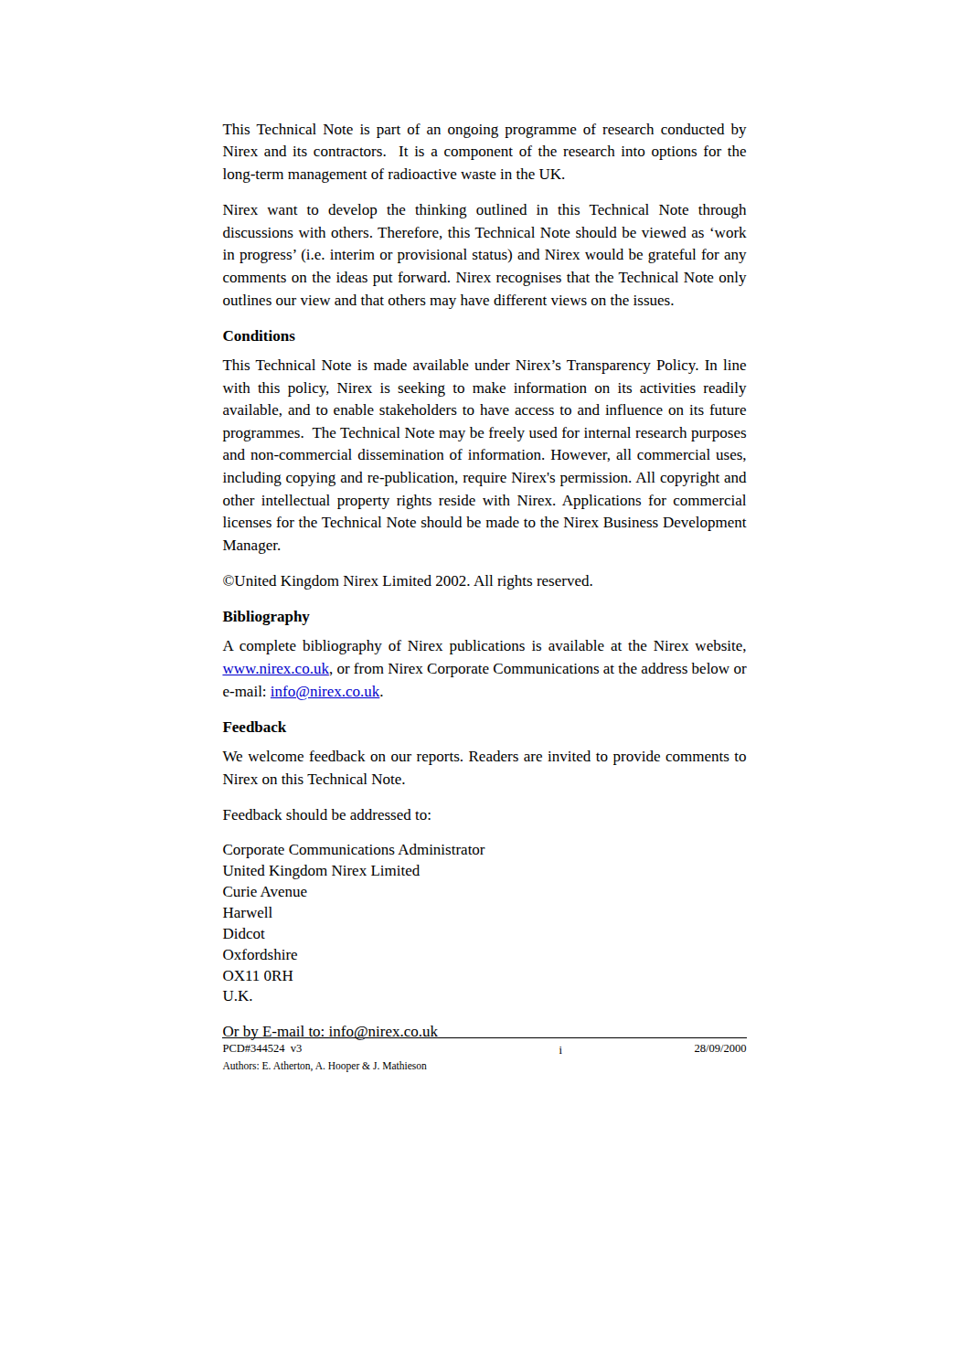This Technical Note is part of an ongoing programme of research conducted by Nirex and its contractors. It is a component of the research into options for the long-term management of radioactive waste in the UK.
Nirex want to develop the thinking outlined in this Technical Note through discussions with others. Therefore, this Technical Note should be viewed as ‘work in progress’ (i.e. interim or provisional status) and Nirex would be grateful for any comments on the ideas put forward. Nirex recognises that the Technical Note only outlines our view and that others may have different views on the issues.
Conditions
This Technical Note is made available under Nirex’s Transparency Policy. In line with this policy, Nirex is seeking to make information on its activities readily available, and to enable stakeholders to have access to and influence on its future programmes. The Technical Note may be freely used for internal research purposes and non-commercial dissemination of information. However, all commercial uses, including copying and re-publication, require Nirex's permission. All copyright and other intellectual property rights reside with Nirex. Applications for commercial licenses for the Technical Note should be made to the Nirex Business Development Manager.
©United Kingdom Nirex Limited 2002. All rights reserved.
Bibliography
A complete bibliography of Nirex publications is available at the Nirex website, www.nirex.co.uk, or from Nirex Corporate Communications at the address below or e-mail: info@nirex.co.uk.
Feedback
We welcome feedback on our reports. Readers are invited to provide comments to Nirex on this Technical Note.
Feedback should be addressed to:
Corporate Communications Administrator
United Kingdom Nirex Limited
Curie Avenue
Harwell
Didcot
Oxfordshire
OX11 0RH
U.K.
Or by E-mail to: info@nirex.co.uk
PCD#344524 v3
Authors: E. Atherton, A. Hooper & J. Mathieson
i
28/09/2000